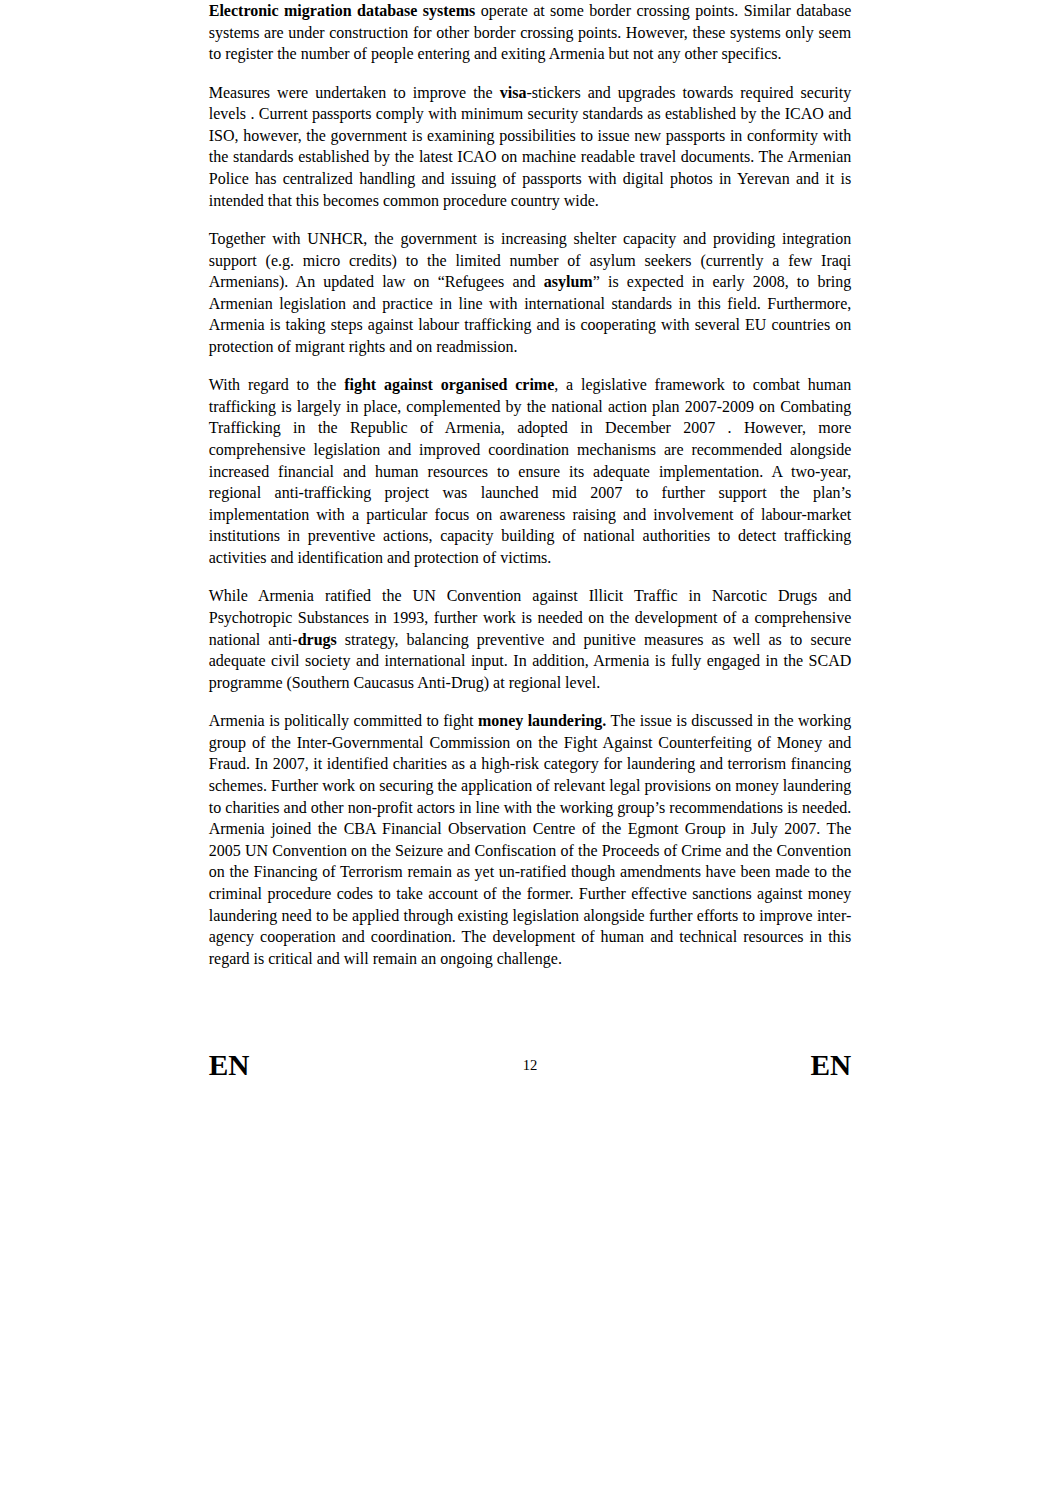Electronic migration database systems operate at some border crossing points. Similar database systems are under construction for other border crossing points. However, these systems only seem to register the number of people entering and exiting Armenia but not any other specifics.
Measures were undertaken to improve the visa-stickers and upgrades towards required security levels . Current passports comply with minimum security standards as established by the ICAO and ISO, however, the government is examining possibilities to issue new passports in conformity with the standards established by the latest ICAO on machine readable travel documents. The Armenian Police has centralized handling and issuing of passports with digital photos in Yerevan and it is intended that this becomes common procedure country wide.
Together with UNHCR, the government is increasing shelter capacity and providing integration support (e.g. micro credits) to the limited number of asylum seekers (currently a few Iraqi Armenians). An updated law on “Refugees and asylum” is expected in early 2008, to bring Armenian legislation and practice in line with international standards in this field. Furthermore, Armenia is taking steps against labour trafficking and is cooperating with several EU countries on protection of migrant rights and on readmission.
With regard to the fight against organised crime, a legislative framework to combat human trafficking is largely in place, complemented by the national action plan 2007-2009 on Combating Trafficking in the Republic of Armenia, adopted in December 2007 . However, more comprehensive legislation and improved coordination mechanisms are recommended alongside increased financial and human resources to ensure its adequate implementation. A two-year, regional anti-trafficking project was launched mid 2007 to further support the plan’s implementation with a particular focus on awareness raising and involvement of labour-market institutions in preventive actions, capacity building of national authorities to detect trafficking activities and identification and protection of victims.
While Armenia ratified the UN Convention against Illicit Traffic in Narcotic Drugs and Psychotropic Substances in 1993, further work is needed on the development of a comprehensive national anti-drugs strategy, balancing preventive and punitive measures as well as to secure adequate civil society and international input. In addition, Armenia is fully engaged in the SCAD programme (Southern Caucasus Anti-Drug) at regional level.
Armenia is politically committed to fight money laundering. The issue is discussed in the working group of the Inter-Governmental Commission on the Fight Against Counterfeiting of Money and Fraud. In 2007, it identified charities as a high-risk category for laundering and terrorism financing schemes. Further work on securing the application of relevant legal provisions on money laundering to charities and other non-profit actors in line with the working group’s recommendations is needed. Armenia joined the CBA Financial Observation Centre of the Egmont Group in July 2007. The 2005 UN Convention on the Seizure and Confiscation of the Proceeds of Crime and the Convention on the Financing of Terrorism remain as yet un-ratified though amendments have been made to the criminal procedure codes to take account of the former. Further effective sanctions against money laundering need to be applied through existing legislation alongside further efforts to improve inter-agency cooperation and coordination. The development of human and technical resources in this regard is critical and will remain an ongoing challenge.
EN 12 EN